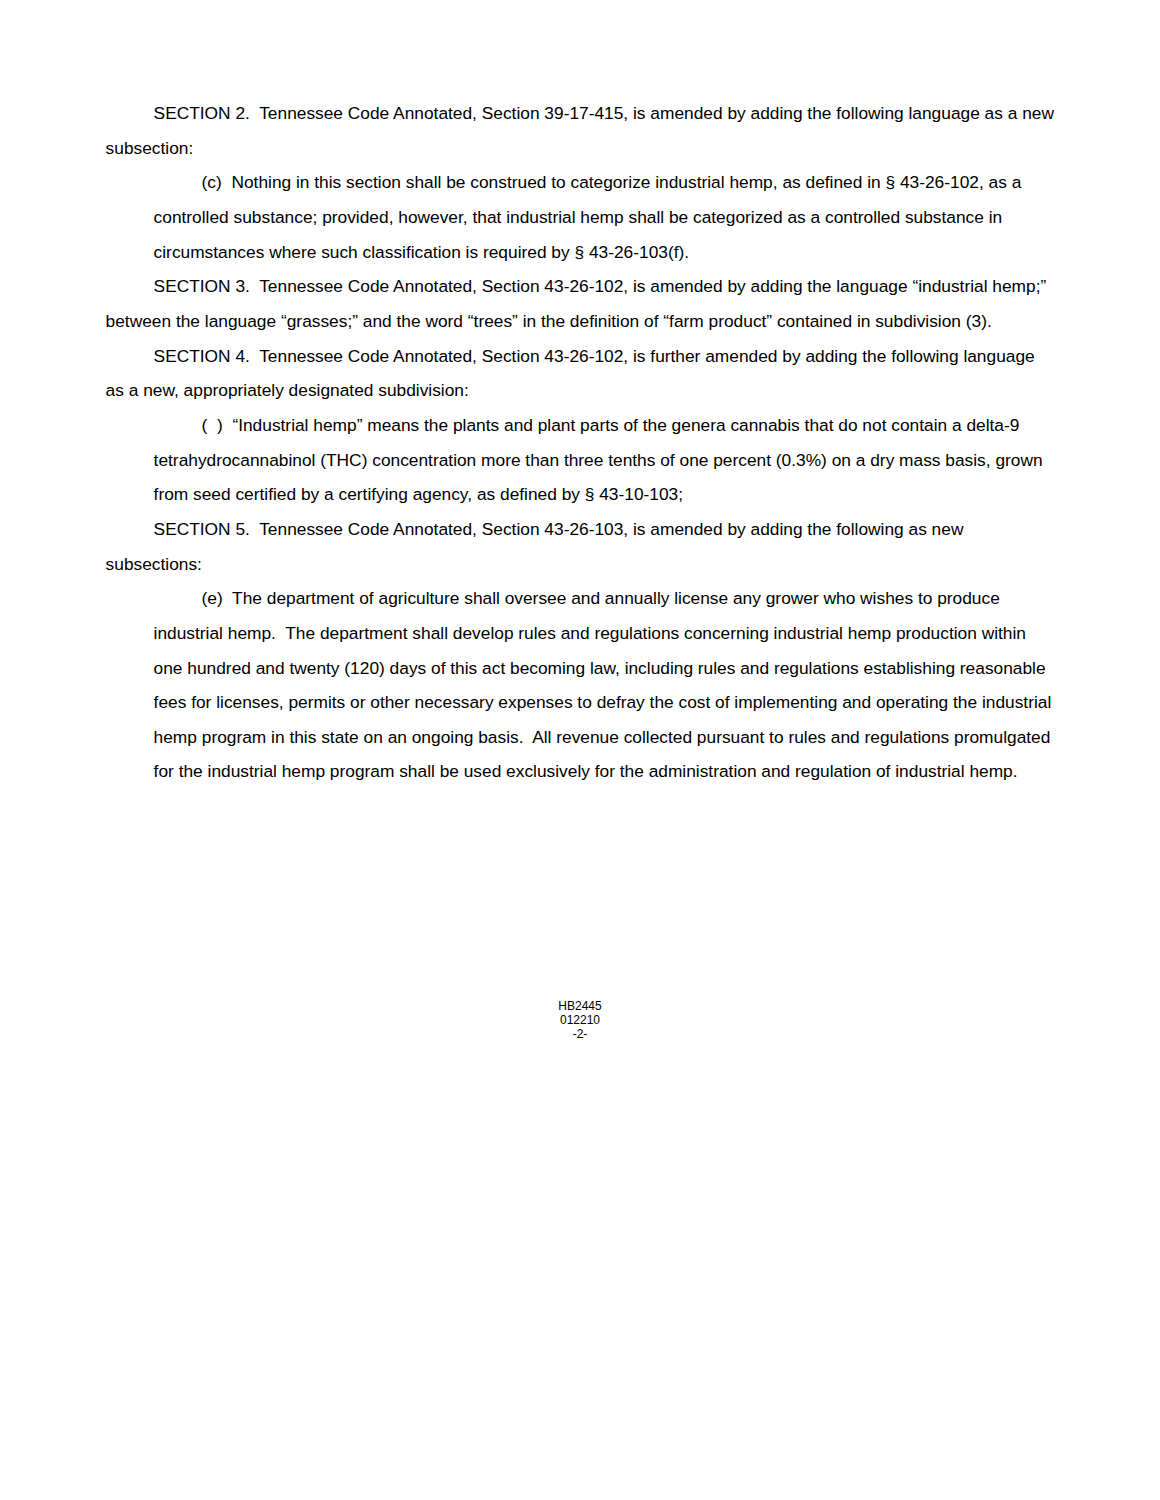SECTION 2. Tennessee Code Annotated, Section 39-17-415, is amended by adding the following language as a new subsection:
(c) Nothing in this section shall be construed to categorize industrial hemp, as defined in § 43-26-102, as a controlled substance; provided, however, that industrial hemp shall be categorized as a controlled substance in circumstances where such classification is required by § 43-26-103(f).
SECTION 3. Tennessee Code Annotated, Section 43-26-102, is amended by adding the language “industrial hemp;” between the language “grasses;” and the word “trees” in the definition of “farm product” contained in subdivision (3).
SECTION 4. Tennessee Code Annotated, Section 43-26-102, is further amended by adding the following language as a new, appropriately designated subdivision:
( ) “Industrial hemp” means the plants and plant parts of the genera cannabis that do not contain a delta-9 tetrahydrocannabinol (THC) concentration more than three tenths of one percent (0.3%) on a dry mass basis, grown from seed certified by a certifying agency, as defined by § 43-10-103;
SECTION 5. Tennessee Code Annotated, Section 43-26-103, is amended by adding the following as new subsections:
(e) The department of agriculture shall oversee and annually license any grower who wishes to produce industrial hemp. The department shall develop rules and regulations concerning industrial hemp production within one hundred and twenty (120) days of this act becoming law, including rules and regulations establishing reasonable fees for licenses, permits or other necessary expenses to defray the cost of implementing and operating the industrial hemp program in this state on an ongoing basis. All revenue collected pursuant to rules and regulations promulgated for the industrial hemp program shall be used exclusively for the administration and regulation of industrial hemp.
HB2445
012210
-2-